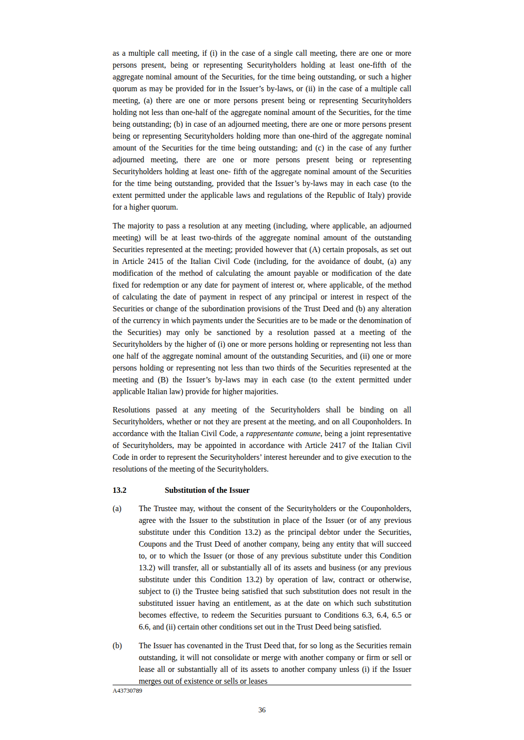as a multiple call meeting, if (i) in the case of a single call meeting, there are one or more persons present, being or representing Securityholders holding at least one-fifth of the aggregate nominal amount of the Securities, for the time being outstanding, or such a higher quorum as may be provided for in the Issuer’s by-laws, or (ii) in the case of a multiple call meeting, (a) there are one or more persons present being or representing Securityholders holding not less than one-half of the aggregate nominal amount of the Securities, for the time being outstanding; (b) in case of an adjourned meeting, there are one or more persons present being or representing Securityholders holding more than one-third of the aggregate nominal amount of the Securities for the time being outstanding; and (c) in the case of any further adjourned meeting, there are one or more persons present being or representing Securityholders holding at least one- fifth of the aggregate nominal amount of the Securities for the time being outstanding, provided that the Issuer’s by-laws may in each case (to the extent permitted under the applicable laws and regulations of the Republic of Italy) provide for a higher quorum.
The majority to pass a resolution at any meeting (including, where applicable, an adjourned meeting) will be at least two-thirds of the aggregate nominal amount of the outstanding Securities represented at the meeting; provided however that (A) certain proposals, as set out in Article 2415 of the Italian Civil Code (including, for the avoidance of doubt, (a) any modification of the method of calculating the amount payable or modification of the date fixed for redemption or any date for payment of interest or, where applicable, of the method of calculating the date of payment in respect of any principal or interest in respect of the Securities or change of the subordination provisions of the Trust Deed and (b) any alteration of the currency in which payments under the Securities are to be made or the denomination of the Securities) may only be sanctioned by a resolution passed at a meeting of the Securityholders by the higher of (i) one or more persons holding or representing not less than one half of the aggregate nominal amount of the outstanding Securities, and (ii) one or more persons holding or representing not less than two thirds of the Securities represented at the meeting and (B) the Issuer’s by-laws may in each case (to the extent permitted under applicable Italian law) provide for higher majorities.
Resolutions passed at any meeting of the Securityholders shall be binding on all Securityholders, whether or not they are present at the meeting, and on all Couponholders. In accordance with the Italian Civil Code, a rappresentante comune, being a joint representative of Securityholders, may be appointed in accordance with Article 2417 of the Italian Civil Code in order to represent the Securityholders’ interest hereunder and to give execution to the resolutions of the meeting of the Securityholders.
13.2 Substitution of the Issuer
(a)
The Trustee may, without the consent of the Securityholders or the Couponholders, agree with the Issuer to the substitution in place of the Issuer (or of any previous substitute under this Condition 13.2) as the principal debtor under the Securities, Coupons and the Trust Deed of another company, being any entity that will succeed to, or to which the Issuer (or those of any previous substitute under this Condition 13.2) will transfer, all or substantially all of its assets and business (or any previous substitute under this Condition 13.2) by operation of law, contract or otherwise, subject to (i) the Trustee being satisfied that such substitution does not result in the substituted issuer having an entitlement, as at the date on which such substitution becomes effective, to redeem the Securities pursuant to Conditions 6.3, 6.4, 6.5 or 6.6, and (ii) certain other conditions set out in the Trust Deed being satisfied.
(b)
The Issuer has covenanted in the Trust Deed that, for so long as the Securities remain outstanding, it will not consolidate or merge with another company or firm or sell or lease all or substantially all of its assets to another company unless (i) if the Issuer merges out of existence or sells or leases
A43730789
36